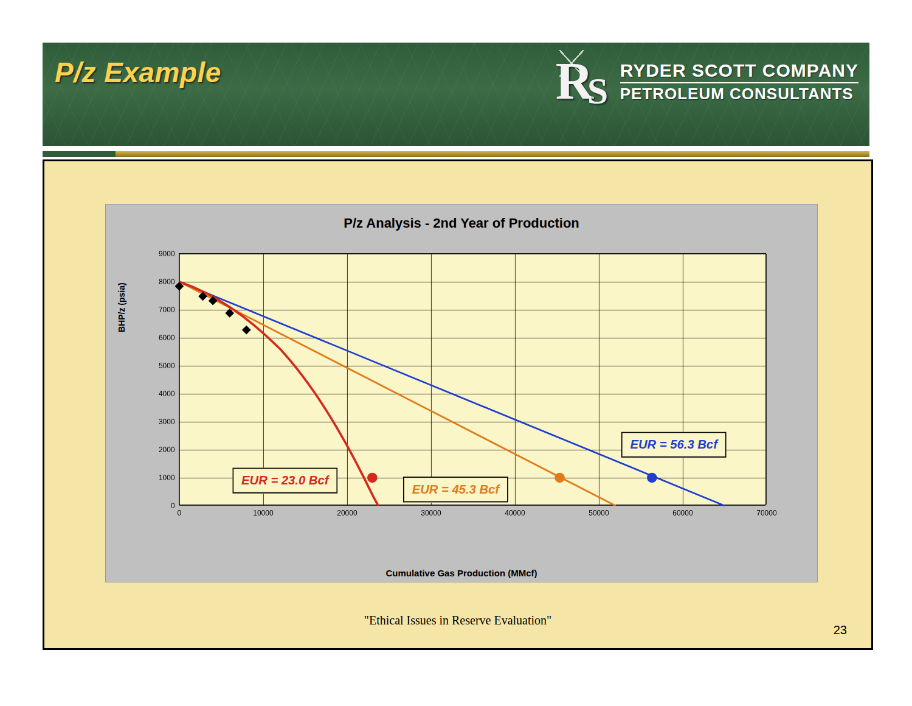P/z Example
R S
RYDER SCOTT COMPANY
PETROLEUM CONSULTANTS
P/z Analysis - 2nd Year of Production
BHP/z (psia)
9000
8000
7000
6000
5000
4000
3000
2000
1000
0
0
10000
20000
30000
40000
50000
60000
70000
EUR = 56.3 Bcf
EUR = 23.0 Bcf
EUR = 45.3 Bcf
Cumulative Gas Production (MMcf)
"Ethical Issues in Reserve Evaluation"
23